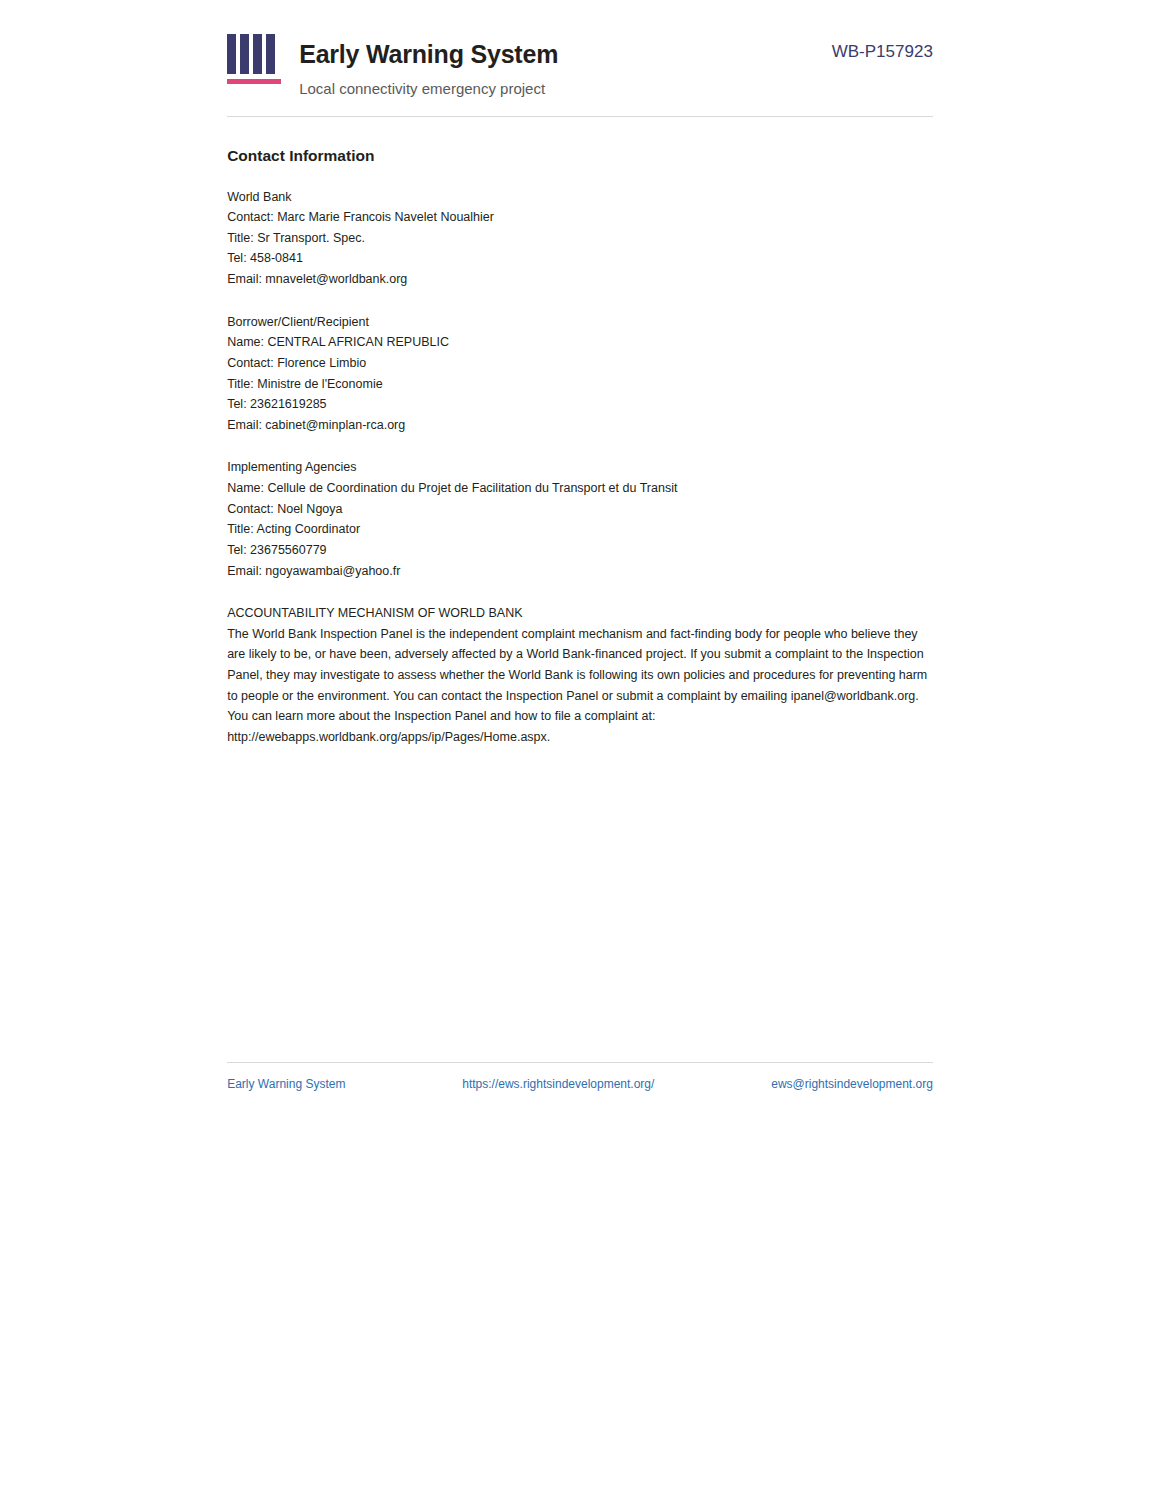Early Warning System
Local connectivity emergency project
WB-P157923
Contact Information
World Bank
Contact: Marc Marie Francois Navelet Noualhier
Title: Sr Transport. Spec.
Tel: 458-0841
Email: mnavelet@worldbank.org
Borrower/Client/Recipient
Name: CENTRAL AFRICAN REPUBLIC
Contact: Florence Limbio
Title: Ministre de l'Economie
Tel: 23621619285
Email: cabinet@minplan-rca.org
Implementing Agencies
Name: Cellule de Coordination du Projet de Facilitation du Transport et du Transit
Contact: Noel Ngoya
Title: Acting Coordinator
Tel: 23675560779
Email: ngoyawambai@yahoo.fr
ACCOUNTABILITY MECHANISM OF WORLD BANK
The World Bank Inspection Panel is the independent complaint mechanism and fact-finding body for people who believe they are likely to be, or have been, adversely affected by a World Bank-financed project. If you submit a complaint to the Inspection Panel, they may investigate to assess whether the World Bank is following its own policies and procedures for preventing harm to people or the environment. You can contact the Inspection Panel or submit a complaint by emailing ipanel@worldbank.org. You can learn more about the Inspection Panel and how to file a complaint at: http://ewebapps.worldbank.org/apps/ip/Pages/Home.aspx.
Early Warning System
https://ews.rightsindevelopment.org/
ews@rightsindevelopment.org